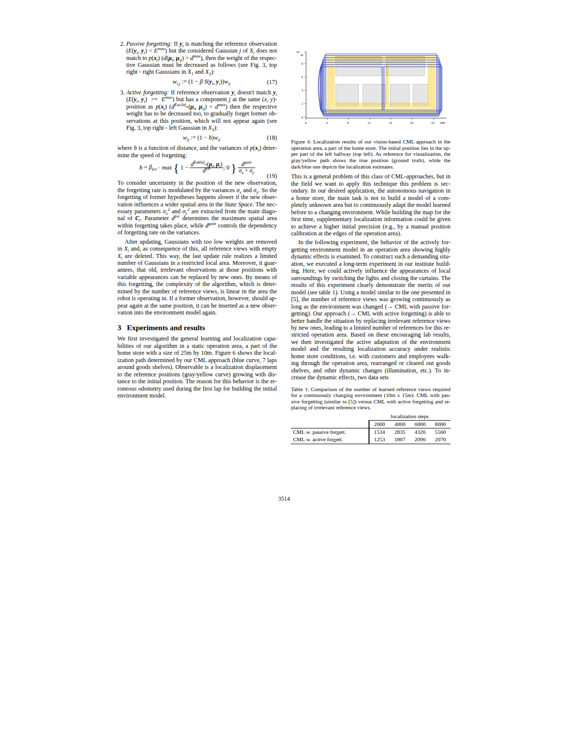2. Passive forgetting: If yt is matching the reference observation (E(yt, yi) < Emax) but the considered Gaussian j of Xi does not match to p(xt) (d(μt, μij) > dmax), then the weight of the respective Gaussian must be decreased as follows (see Fig. 3, top right - right Gaussians in X1 and X2): wi,j := (1 − β S(yt, yi))wij (17)
3. Active forgetting: If reference observation yi doesn't match yt (E(yt, yi) >= Emax) but has a component j at the same (x, y)-position as p(xt) (dEuclidxy(μt, μij) < dmax) then the respective weight has to be decreased too, to gradually forget former observations at this position, which will not appear again (see Fig. 3, top right - left Gaussian in X3): wij := (1 − b)wij (18)
where b is a function of distance, and the variances of p(xt) determine the speed of forgetting:
b = βfor · max { 1 − dEuklidxy(μt, μi) dfor; 0 } dgain σx + σy (19)
To consider uncertainty in the position of the new observation, the forgetting rate is modulated by the variances σx and σy. So the forgetting of former hypotheses happens slower if the new observation influences a wider spatial area in the State Space. The necessary parameters σx2 and σy2 are extracted from the main diagonal of Ct. Parameter dfor determines the maximum spatial area within forgetting takes place, while dgain controls the dependency of forgetting rate on the variances.
After updating, Gaussians with too low weights are removed in Xi and, as consequence of this, all reference views with empty Xi are deleted. This way, the last update rule realizes a limited number of Gaussians in a restricted local area. Moreover, it guarantees, that old, irrelevant observations at those positions with variable appearances can be replaced by new ones. By means of this forgetting, the complexity of the algorithm, which is determined by the number of reference views, is linear in the area the robot is operating in. If a former observation, however, should appear again at the same position, it can be inserted as a new observation into the environment model again.
3 Experiments and results
We first investigated the general learning and localization capabilities of our algorithm in a static operation area, a part of the home store with a size of 25m by 10m. Figure 6 shows the localization path determined by our CML approach (blue curve, 7 laps around goods shelves). Observable is a localization displacement to the reference positions (gray/yellow curve) growing with distance to the initial position. The reason for this behavior is the erroneous odometry used during the first lap for building the initial environment model.
10 m 8 6 4 2 0 0 4 8 12 16 20 24 26m
Figure 4: Localization results of our vision-based CML approach in the operation area, a part of the home store. The initial position lies in the upper part of the left hallway (top left). As reference for visualization, the gray/yellow path shows the true position (ground truth), while the dark/blue one depicts the localization estimates.
This is a general problem of this class of CML-approaches, but in the field we want to apply this technique this problem is secondary. In our desired application, the autonomous navigation in a home store, the main task is not to build a model of a completely unknown area but to continuously adapt the model learned before to a changing environment. While building the map for the first time, supplementary localization information could be given to achieve a higher initial precision (e.g., by a manual position calibration at the edges of the operation area).
In the following experiment, the behavior of the actively forgetting environment model in an operation area showing highly dynamic effects is examined. To construct such a demanding situation, we executed a long-term experiment in our institute building. Here, we could actively influence the appearances of local surroundings by switching the lights and closing the curtains. The results of this experiment clearly demonstrate the merits of our model (see table 1). Using a model similar to the one presented in [5], the number of reference views was growing continuously as long as the environment was changed (→ CML with passive forgetting). Our approach (→ CML with active forgetting) is able to better handle the situation by replacing irrelevant reference views by new ones, leading to a limited number of references for this restricted operation area. Based on these encouraging lab results, we then investigated the active adaptation of the environment model and the resulting localization accuracy under realistic home store conditions, i.e. with customers and employees walking through the operation area, rearranged or cleared out goods shelves, and other dynamic changes (illumination, etc.). To increase the dynamic effects, two data sets
Table 1: Comparison of the number of learned reference views required for a continuously changing environment (10m x 15m): CML with passive forgetting (similar to [5]) versus CML with active forgetting and replacing of irrelevant reference views.
| | localization steps |
| | 2000 | 4000 | 6000 | 8000 |
| CML w. passive forgett. | 1534 | 2835 | 4326 | 5560 |
| CML w. active forgett. | 1253 | 1807 | 2096 | 2070 |
3514